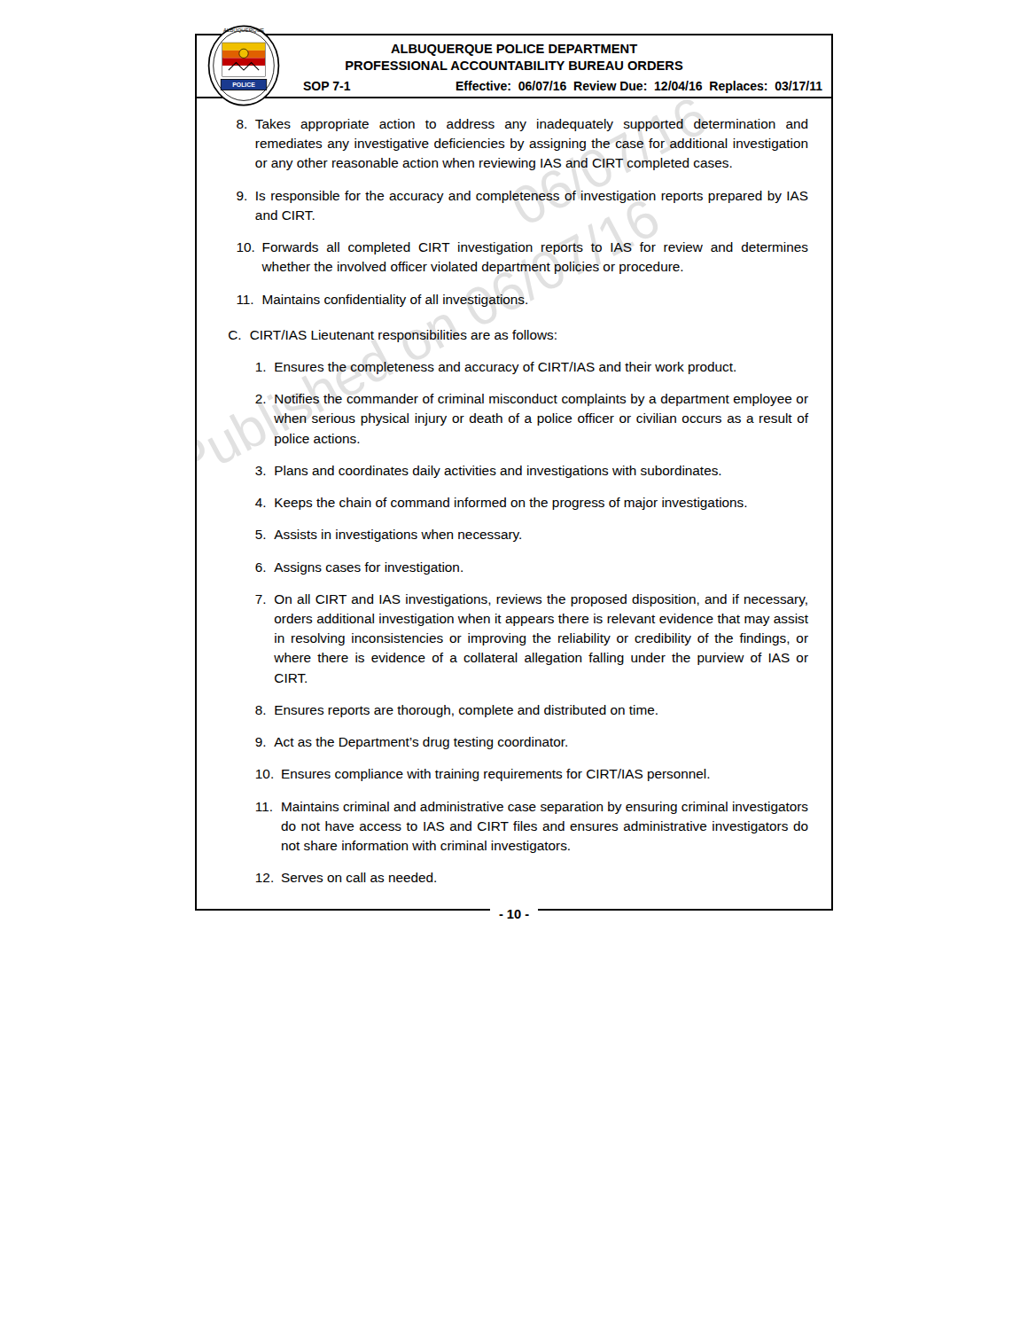ALBUQUERQUE POLICE
ALBUQUERQUE POLICE DEPARTMENT
PROFESSIONAL ACCOUNTABILITY BUREAU ORDERS
SOP 7-1 Effective: 06/07/16 Review Due: 12/04/16 Replaces: 03/17/11
Published on 06/07/16
06/07/16
8.
Takes appropriate action to address any inadequately supported determination and remediates any investigative deficiencies by assigning the case for additional investigation or any other reasonable action when reviewing IAS and CIRT completed cases.
9.
Is responsible for the accuracy and completeness of investigation reports prepared by IAS and CIRT.
10.
Forwards all completed CIRT investigation reports to IAS for review and determines whether the involved officer violated department policies or procedure.
11.
Maintains confidentiality of all investigations.
C.
CIRT/IAS Lieutenant responsibilities are as follows:
1.
Ensures the completeness and accuracy of CIRT/IAS and their work product.
2.
Notifies the commander of criminal misconduct complaints by a department employee or when serious physical injury or death of a police officer or civilian occurs as a result of police actions.
3.
Plans and coordinates daily activities and investigations with subordinates.
4.
Keeps the chain of command informed on the progress of major investigations.
5.
Assists in investigations when necessary.
6.
Assigns cases for investigation.
7.
On all CIRT and IAS investigations, reviews the proposed disposition, and if necessary, orders additional investigation when it appears there is relevant evidence that may assist in resolving inconsistencies or improving the reliability or credibility of the findings, or where there is evidence of a collateral allegation falling under the purview of IAS or CIRT.
8.
Ensures reports are thorough, complete and distributed on time.
9.
Act as the Department’s drug testing coordinator.
10.
Ensures compliance with training requirements for CIRT/IAS personnel.
11.
Maintains criminal and administrative case separation by ensuring criminal investigators do not have access to IAS and CIRT files and ensures administrative investigators do not share information with criminal investigators.
12.
Serves on call as needed.
- 10 -